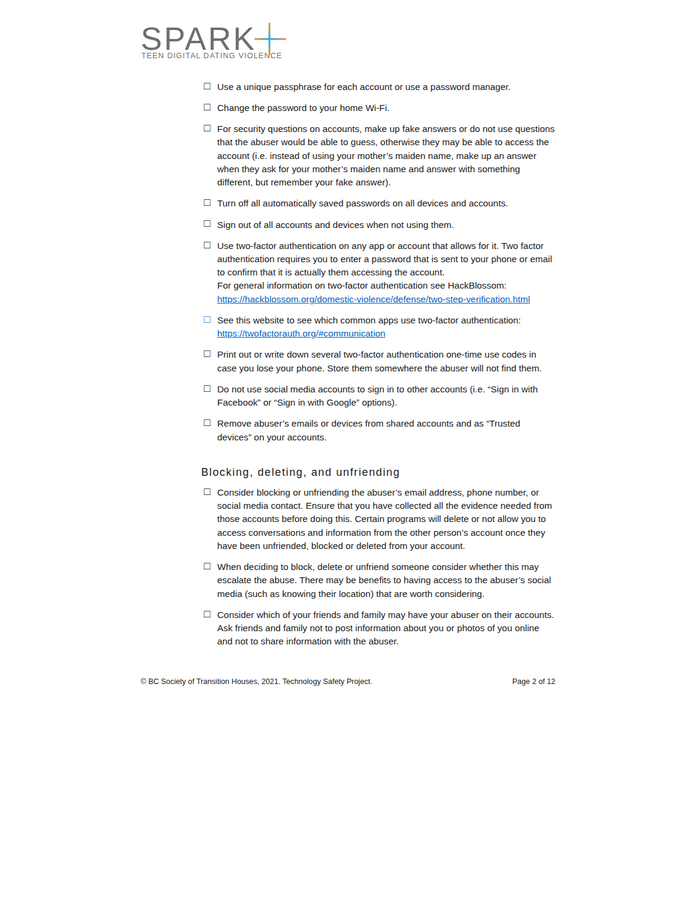SPARK
Teen Digital Dating Violence
Use a unique passphrase for each account or use a password manager.
Change the password to your home Wi-Fi.
For security questions on accounts, make up fake answers or do not use questions that the abuser would be able to guess, otherwise they may be able to access the account (i.e. instead of using your mother’s maiden name, make up an answer when they ask for your mother’s maiden name and answer with something different, but remember your fake answer).
Turn off all automatically saved passwords on all devices and accounts.
Sign out of all accounts and devices when not using them.
Use two-factor authentication on any app or account that allows for it. Two factor authentication requires you to enter a password that is sent to your phone or email to confirm that it is actually them accessing the account.
For general information on two-factor authentication see HackBlossom:
https://hackblossom.org/domestic-violence/defense/two-step-verification.html
See this website to see which common apps use two-factor authentication:
https://twofactorauth.org/#communication
Print out or write down several two-factor authentication one-time use codes in case you lose your phone. Store them somewhere the abuser will not find them.
Do not use social media accounts to sign in to other accounts (i.e. “Sign in with Facebook” or “Sign in with Google” options).
Remove abuser’s emails or devices from shared accounts and as “Trusted devices” on your accounts.
Blocking, deleting, and unfriending
Consider blocking or unfriending the abuser’s email address, phone number, or social media contact. Ensure that you have collected all the evidence needed from those accounts before doing this. Certain programs will delete or not allow you to access conversations and information from the other person’s account once they have been unfriended, blocked or deleted from your account.
When deciding to block, delete or unfriend someone consider whether this may escalate the abuse. There may be benefits to having access to the abuser’s social media (such as knowing their location) that are worth considering.
Consider which of your friends and family may have your abuser on their accounts. Ask friends and family not to post information about you or photos of you online and not to share information with the abuser.
© BC Society of Transition Houses, 2021. Technology Safety Project. Page 2 of 12